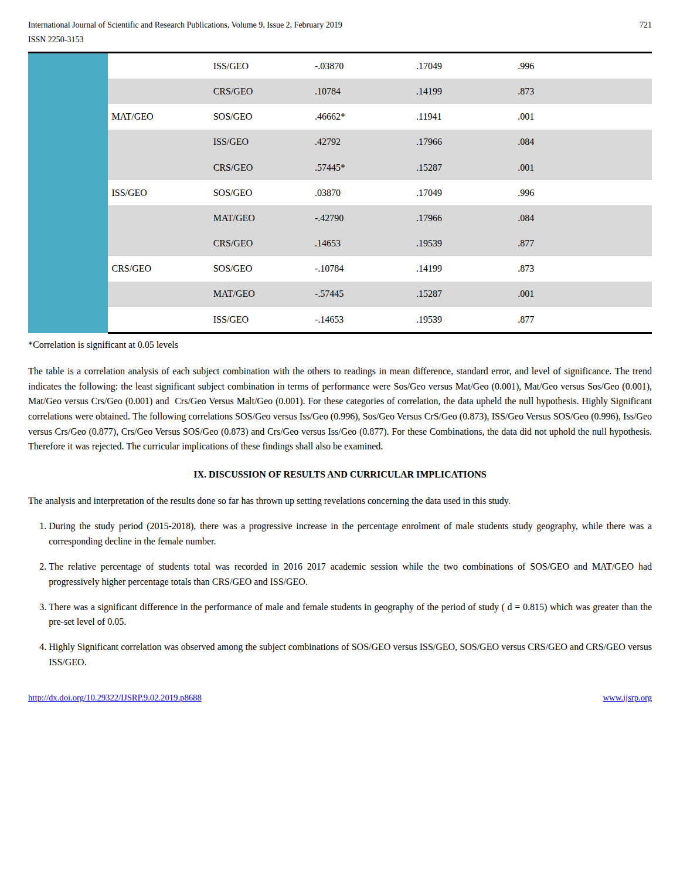International Journal of Scientific and Research Publications, Volume 9, Issue 2, February 2019
721
ISSN 2250-3153
| | | ISS/GEO | -.03870 | .17049 | .996 |
| | CRS/GEO | .10784 | .14199 | .873 |
| MAT/GEO | SOS/GEO | .46662* | .11941 | .001 |
| | ISS/GEO | .42792 | .17966 | .084 |
| | CRS/GEO | .57445* | .15287 | .001 |
| ISS/GEO | SOS/GEO | .03870 | .17049 | .996 |
| | MAT/GEO | -.42790 | .17966 | .084 |
| | CRS/GEO | .14653 | .19539 | .877 |
| CRS/GEO | SOS/GEO | -.10784 | .14199 | .873 |
| | MAT/GEO | -.57445 | .15287 | .001 |
| | ISS/GEO | -.14653 | .19539 | .877 |
*Correlation is significant at 0.05 levels
The table is a correlation analysis of each subject combination with the others to readings in mean difference, standard error, and level of significance. The trend indicates the following: the least significant subject combination in terms of performance were Sos/Geo versus Mat/Geo (0.001), Mat/Geo versus Sos/Geo (0.001), Mat/Geo versus Crs/Geo (0.001) and Crs/Geo Versus Malt/Geo (0.001). For these categories of correlation, the data upheld the null hypothesis. Highly Significant correlations were obtained. The following correlations SOS/Geo versus Iss/Geo (0.996), Sos/Geo Versus CrS/Geo (0.873), ISS/Geo Versus SOS/Geo (0.996), Iss/Geo versus Crs/Geo (0.877), Crs/Geo Versus SOS/Geo (0.873) and Crs/Geo versus Iss/Geo (0.877). For these Combinations, the data did not uphold the null hypothesis. Therefore it was rejected. The curricular implications of these findings shall also be examined.
IX. DISCUSSION OF RESULTS AND CURRICULAR IMPLICATIONS
The analysis and interpretation of the results done so far has thrown up setting revelations concerning the data used in this study.
During the study period (2015-2018), there was a progressive increase in the percentage enrolment of male students study geography, while there was a corresponding decline in the female number.
The relative percentage of students total was recorded in 2016 2017 academic session while the two combinations of SOS/GEO and MAT/GEO had progressively higher percentage totals than CRS/GEO and ISS/GEO.
There was a significant difference in the performance of male and female students in geography of the period of study ( d = 0.815) which was greater than the pre-set level of 0.05.
Highly Significant correlation was observed among the subject combinations of SOS/GEO versus ISS/GEO, SOS/GEO versus CRS/GEO and CRS/GEO versus ISS/GEO.
http://dx.doi.org/10.29322/IJSRP.9.02.2019.p8688
www.ijsrp.org